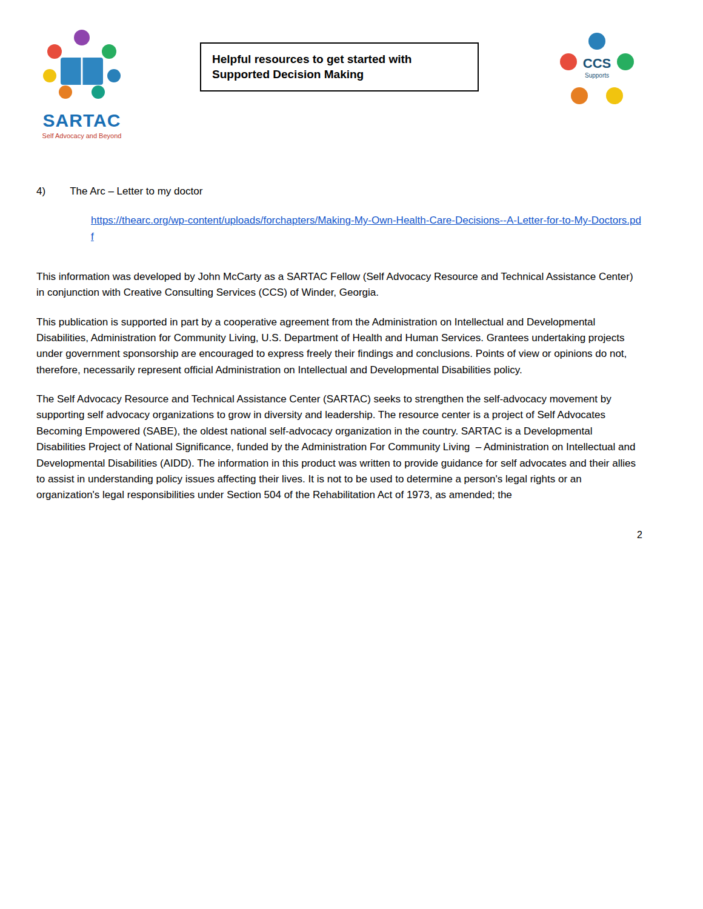SARTAC
Self Advocacy and Beyond
Helpful resources to get started with Supported Decision Making
CCS Supports
4) The Arc – Letter to my doctor
https://thearc.org/wp-content/uploads/forchapters/Making-My-Own-Health-Care-Decisions--A-Letter-for-to-My-Doctors.pdf
This information was developed by John McCarty as a SARTAC Fellow (Self Advocacy Resource and Technical Assistance Center) in conjunction with Creative Consulting Services (CCS) of Winder, Georgia.
This publication is supported in part by a cooperative agreement from the Administration on Intellectual and Developmental Disabilities, Administration for Community Living, U.S. Department of Health and Human Services. Grantees undertaking projects under government sponsorship are encouraged to express freely their findings and conclusions. Points of view or opinions do not, therefore, necessarily represent official Administration on Intellectual and Developmental Disabilities policy.
The Self Advocacy Resource and Technical Assistance Center (SARTAC) seeks to strengthen the self-advocacy movement by supporting self advocacy organizations to grow in diversity and leadership. The resource center is a project of Self Advocates Becoming Empowered (SABE), the oldest national self-advocacy organization in the country. SARTAC is a Developmental Disabilities Project of National Significance, funded by the Administration For Community Living – Administration on Intellectual and Developmental Disabilities (AIDD). The information in this product was written to provide guidance for self advocates and their allies to assist in understanding policy issues affecting their lives. It is not to be used to determine a person's legal rights or an organization's legal responsibilities under Section 504 of the Rehabilitation Act of 1973, as amended; the
2